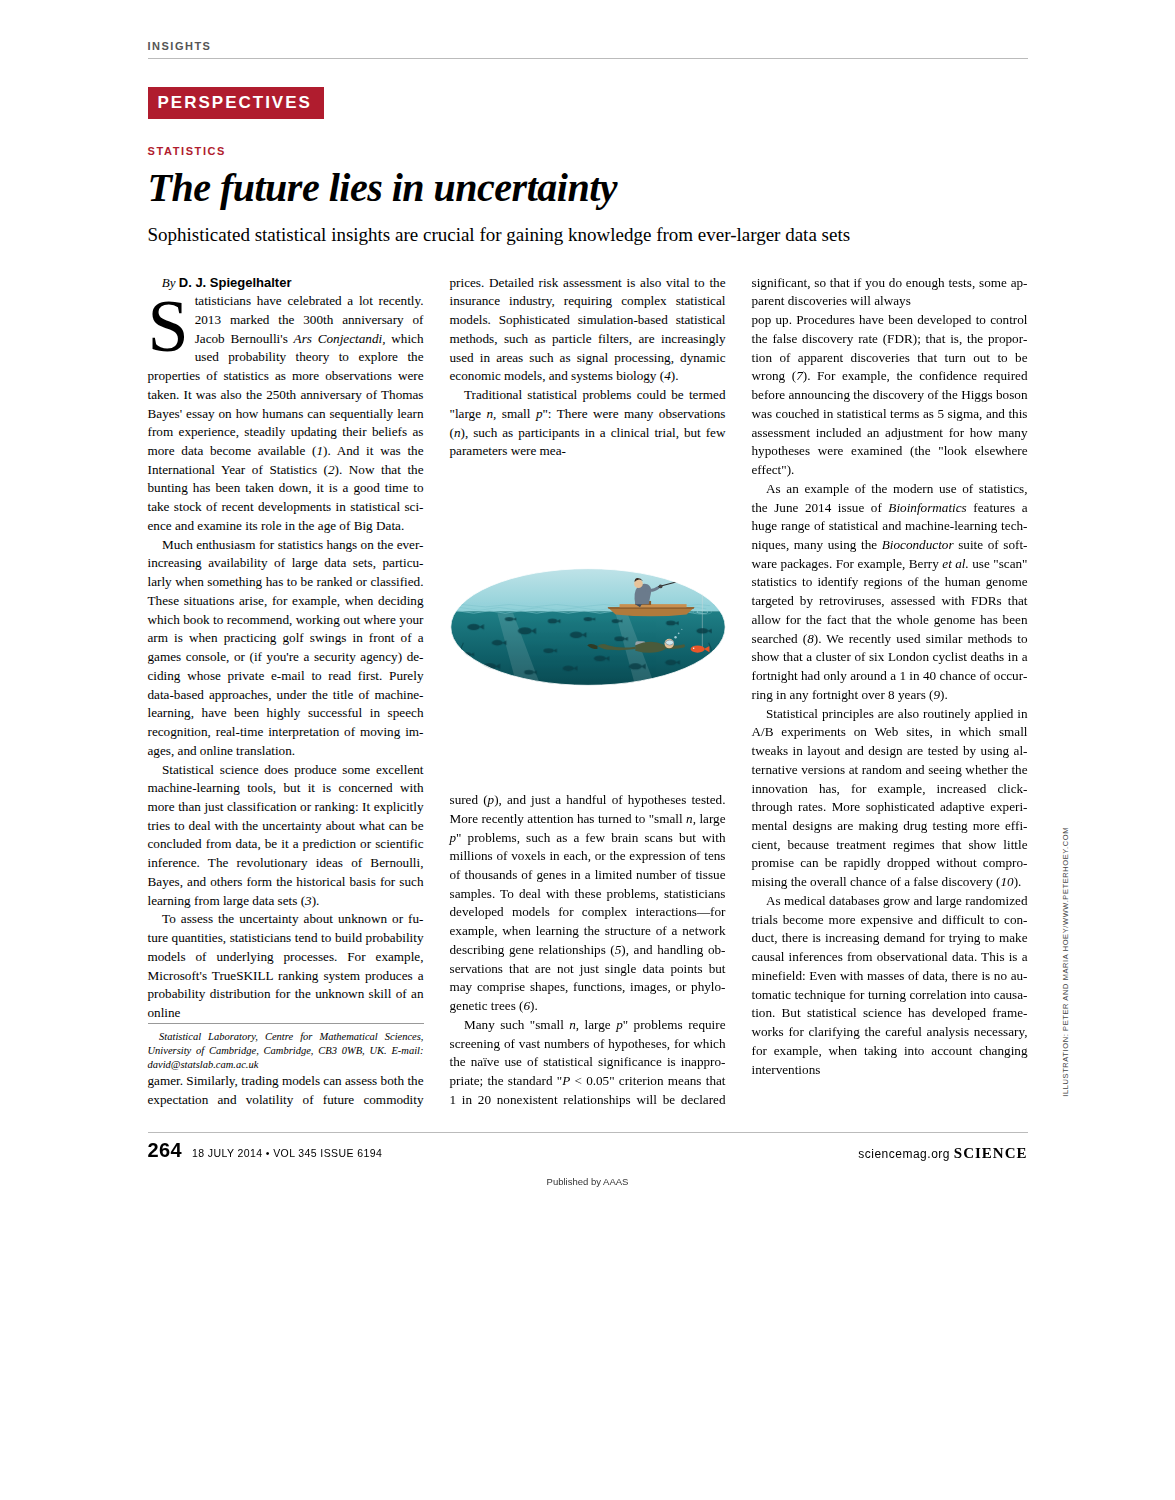INSIGHTS
PERSPECTIVES
STATISTICS
The future lies in uncertainty
Sophisticated statistical insights are crucial for gaining knowledge from ever-larger data sets
By D. J. Spiegelhalter
Statisticians have celebrated a lot recently. 2013 marked the 300th anniversary of Jacob Bernoulli's Ars Conjectandi, which used probability theory to explore the properties of statistics as more observations were taken. It was also the 250th anniversary of Thomas Bayes' essay on how humans can sequentially learn from experience, steadily updating their beliefs as more data become available (1). And it was the International Year of Statistics (2). Now that the bunting has been taken down, it is a good time to take stock of recent developments in statistical science and examine its role in the age of Big Data.
Much enthusiasm for statistics hangs on the ever-increasing availability of large data sets, particularly when something has to be ranked or classified. These situations arise, for example, when deciding which book to recommend, working out where your arm is when practicing golf swings in front of a games console, or (if you're a security agency) deciding whose private e-mail to read first. Purely data-based approaches, under the title of machine-learning, have been highly successful in speech recognition, real-time interpretation of moving images, and online translation.
Statistical science does produce some excellent machine-learning tools, but it is concerned with more than just classification or ranking: It explicitly tries to deal with the uncertainty about what can be concluded from data, be it a prediction or scientific inference. The revolutionary ideas of Bernoulli, Bayes, and others form the historical basis for such learning from large data sets (3).
To assess the uncertainty about unknown or future quantities, statisticians tend to build probability models of underlying processes. For example, Microsoft's TrueSKILL ranking system produces a probability distribution for the unknown skill of an online
Statistical Laboratory, Centre for Mathematical Sciences, University of Cambridge, Cambridge, CB3 0WB, UK. E-mail: david@statslab.cam.ac.uk
gamer. Similarly, trading models can assess both the expectation and volatility of future commodity prices. Detailed risk assessment is also vital to the insurance industry, requiring complex statistical models. Sophisticated simulation-based statistical methods, such as particle filters, are increasingly used in areas such as signal processing, dynamic economic models, and systems biology (4).
Traditional statistical problems could be termed "large n, small p": There were many observations (n), such as participants in a clinical trial, but few parameters were mea-
sured (p), and just a handful of hypotheses tested. More recently attention has turned to "small n, large p" problems, such as a few brain scans but with millions of voxels in each, or the expression of tens of thousands of genes in a limited number of tissue samples. To deal with these problems, statisticians developed models for complex interactions—for example, when learning the structure of a network describing gene relationships (5), and handling observations that are not just single data points but may comprise shapes, functions, images, or phylogenetic trees (6).
Many such "small n, large p" problems require screening of vast numbers of hypotheses, for which the naïve use of statistical significance is inappropriate; the standard "P < 0.05" criterion means that 1 in 20 nonexistent relationships will be declared significant, so that if you do enough tests, some apparent discoveries will always
pop up. Procedures have been developed to control the false discovery rate (FDR); that is, the proportion of apparent discoveries that turn out to be wrong (7). For example, the confidence required before announcing the discovery of the Higgs boson was couched in statistical terms as 5 sigma, and this assessment included an adjustment for how many hypotheses were examined (the "look elsewhere effect").
As an example of the modern use of statistics, the June 2014 issue of Bioinformatics features a huge range of statistical and machine-learning techniques, many using the Bioconductor suite of software packages. For example, Berry et al. use "scan" statistics to identify regions of the human genome targeted by retroviruses, assessed with FDRs that allow for the fact that the whole genome has been searched (8). We recently used similar methods to show that a cluster of six London cyclist deaths in a fortnight had only around a 1 in 40 chance of occurring in any fortnight over 8 years (9).
Statistical principles are also routinely applied in A/B experiments on Web sites, in which small tweaks in layout and design are tested by using alternative versions at random and seeing whether the innovation has, for example, increased click-through rates. More sophisticated adaptive experimental designs are making drug testing more efficient, because treatment regimes that show little promise can be rapidly dropped without compromising the overall chance of a false discovery (10).
As medical databases grow and large randomized trials become more expensive and difficult to conduct, there is increasing demand for trying to make causal inferences from observational data. This is a minefield: Even with masses of data, there is no automatic technique for turning correlation into causation. But statistical science has developed frameworks for clarifying the careful analysis necessary, for example, when taking into account changing interventions
ILLUSTRATION: PETER AND MARIA HOEY/WWW.PETERHOEY.COM
264 18 JULY 2014 • VOL 345 ISSUE 6194
sciencemag.org SCIENCE
Published by AAAS